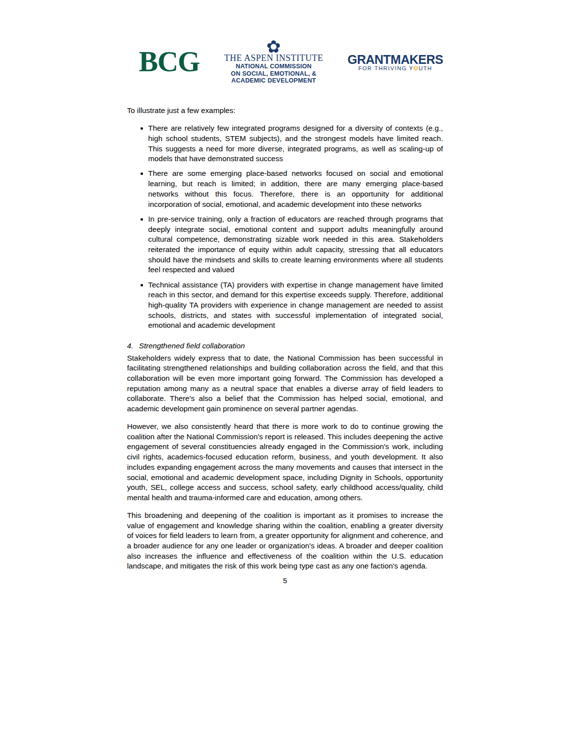BCG
✿
THE ASPEN INSTITUTE
NATIONAL COMMISSION
ON SOCIAL, EMOTIONAL, &
ACADEMIC DEVELOPMENT
GRANTMAKERS
FOR THRIVING YOUTH
To illustrate just a few examples:
There are relatively few integrated programs designed for a diversity of contexts (e.g., high school students, STEM subjects), and the strongest models have limited reach. This suggests a need for more diverse, integrated programs, as well as scaling-up of models that have demonstrated success
There are some emerging place-based networks focused on social and emotional learning, but reach is limited; in addition, there are many emerging place-based networks without this focus. Therefore, there is an opportunity for additional incorporation of social, emotional, and academic development into these networks
In pre-service training, only a fraction of educators are reached through programs that deeply integrate social, emotional content and support adults meaningfully around cultural competence, demonstrating sizable work needed in this area. Stakeholders reiterated the importance of equity within adult capacity, stressing that all educators should have the mindsets and skills to create learning environments where all students feel respected and valued
Technical assistance (TA) providers with expertise in change management have limited reach in this sector, and demand for this expertise exceeds supply. Therefore, additional high-quality TA providers with experience in change management are needed to assist schools, districts, and states with successful implementation of integrated social, emotional and academic development
4. Strengthened field collaboration
Stakeholders widely express that to date, the National Commission has been successful in facilitating strengthened relationships and building collaboration across the field, and that this collaboration will be even more important going forward. The Commission has developed a reputation among many as a neutral space that enables a diverse array of field leaders to collaborate. There's also a belief that the Commission has helped social, emotional, and academic development gain prominence on several partner agendas.
However, we also consistently heard that there is more work to do to continue growing the coalition after the National Commission's report is released. This includes deepening the active engagement of several constituencies already engaged in the Commission's work, including civil rights, academics-focused education reform, business, and youth development. It also includes expanding engagement across the many movements and causes that intersect in the social, emotional and academic development space, including Dignity in Schools, opportunity youth, SEL, college access and success, school safety, early childhood access/quality, child mental health and trauma-informed care and education, among others.
This broadening and deepening of the coalition is important as it promises to increase the value of engagement and knowledge sharing within the coalition, enabling a greater diversity of voices for field leaders to learn from, a greater opportunity for alignment and coherence, and a broader audience for any one leader or organization's ideas. A broader and deeper coalition also increases the influence and effectiveness of the coalition within the U.S. education landscape, and mitigates the risk of this work being type cast as any one faction's agenda.
5